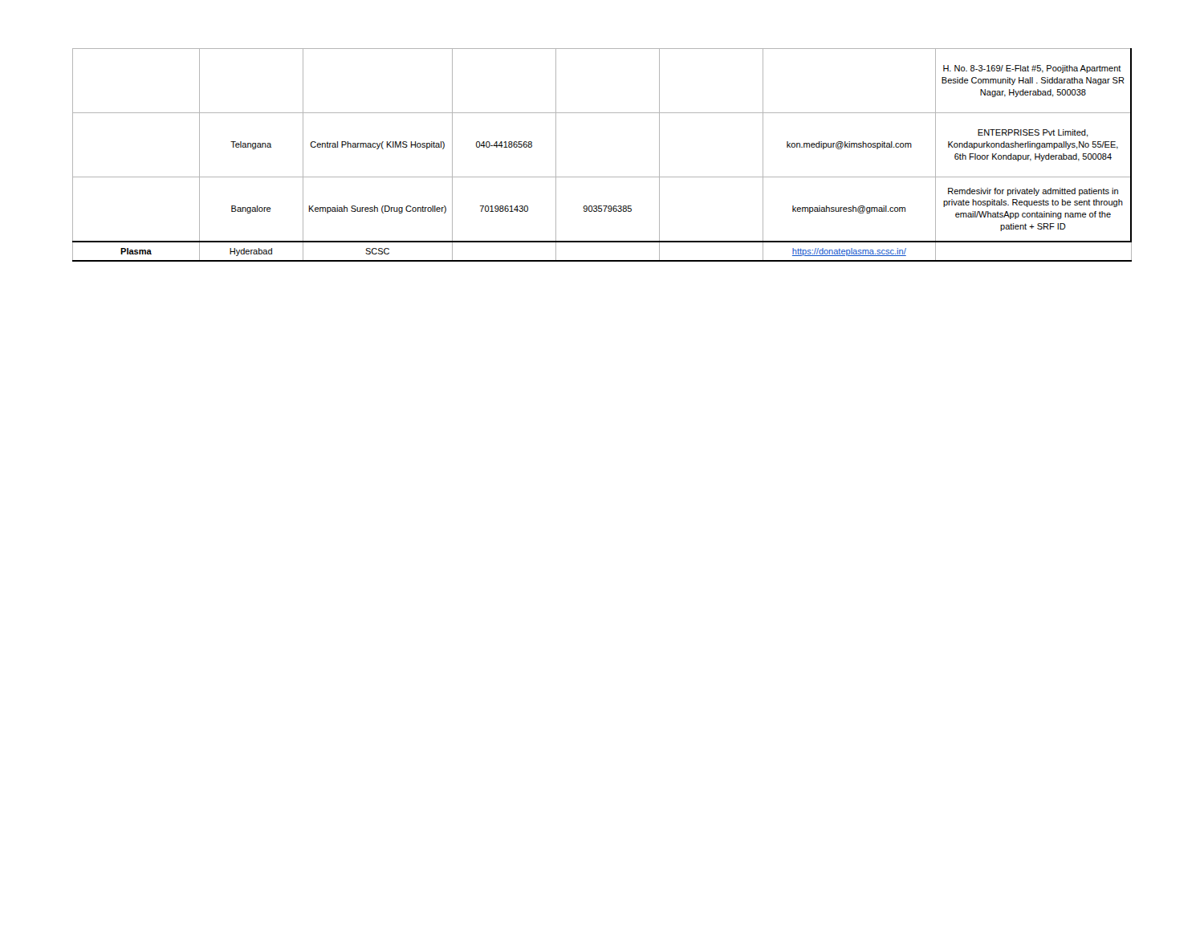| | | | | | | | H. No. 8-3-169/ E-Flat #5, Poojitha Apartment Beside Community Hall . Siddaratha Nagar SR Nagar, Hyderabad, 500038 |
| | Telangana | Central Pharmacy( KIMS Hospital) | 040-44186568 | | | kon.medipur@kimshospital.com | ENTERPRISES Pvt Limited, Kondapurkondasherlingampallys,No 55/EE, 6th Floor Kondapur, Hyderabad, 500084 |
| | Bangalore | Kempaiah Suresh (Drug Controller) | 7019861430 | 9035796385 | | kempaiahsuresh@gmail.com | Remdesivir for privately admitted patients in private hospitals. Requests to be sent through email/WhatsApp containing name of the patient + SRF ID |
| Plasma | Hyderabad | SCSC | | | | https://donateplasma.scsc.in/ | |